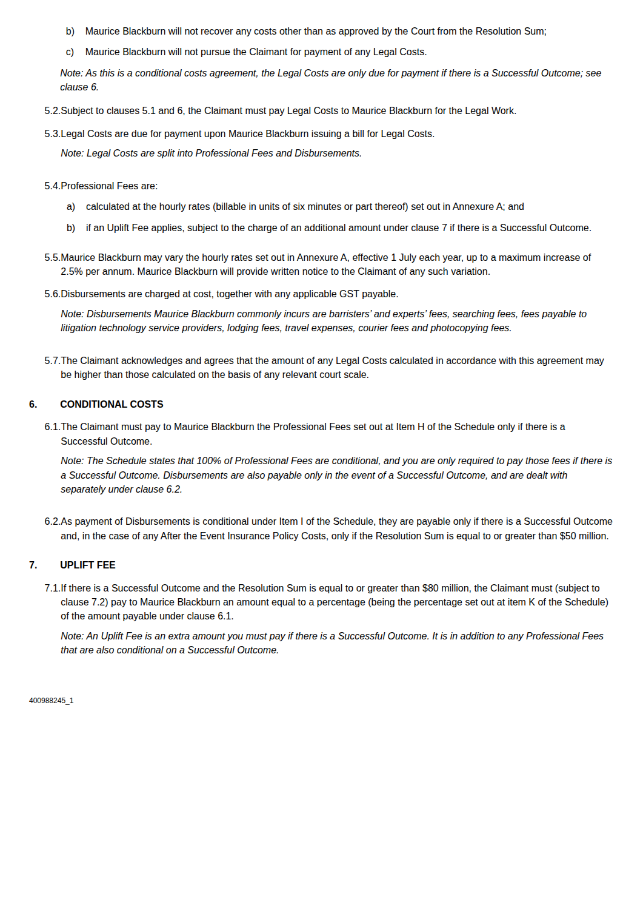b)
Maurice Blackburn will not recover any costs other than as approved by the Court from the Resolution Sum;
c)
Maurice Blackburn will not pursue the Claimant for payment of any Legal Costs.
Note: As this is a conditional costs agreement, the Legal Costs are only due for payment if there is a Successful Outcome; see clause 6.
5.2.
Subject to clauses 5.1 and 6, the Claimant must pay Legal Costs to Maurice Blackburn for the Legal Work.
5.3.
Legal Costs are due for payment upon Maurice Blackburn issuing a bill for Legal Costs.
Note: Legal Costs are split into Professional Fees and Disbursements.
5.4.
Professional Fees are:
a)
calculated at the hourly rates (billable in units of six minutes or part thereof) set out in Annexure A; and
b)
if an Uplift Fee applies, subject to the charge of an additional amount under clause 7 if there is a Successful Outcome.
5.5.
Maurice Blackburn may vary the hourly rates set out in Annexure A, effective 1 July each year, up to a maximum increase of 2.5% per annum. Maurice Blackburn will provide written notice to the Claimant of any such variation.
5.6.
Disbursements are charged at cost, together with any applicable GST payable.
Note: Disbursements Maurice Blackburn commonly incurs are barristers’ and experts’ fees, searching fees, fees payable to litigation technology service providers, lodging fees, travel expenses, courier fees and photocopying fees.
5.7.
The Claimant acknowledges and agrees that the amount of any Legal Costs calculated in accordance with this agreement may be higher than those calculated on the basis of any relevant court scale.
6. Conditional Costs
6.1.
The Claimant must pay to Maurice Blackburn the Professional Fees set out at Item H of the Schedule only if there is a Successful Outcome.
Note: The Schedule states that 100% of Professional Fees are conditional, and you are only required to pay those fees if there is a Successful Outcome. Disbursements are also payable only in the event of a Successful Outcome, and are dealt with separately under clause 6.2.
6.2.
As payment of Disbursements is conditional under Item I of the Schedule, they are payable only if there is a Successful Outcome and, in the case of any After the Event Insurance Policy Costs, only if the Resolution Sum is equal to or greater than $50 million.
7. Uplift Fee
7.1.
If there is a Successful Outcome and the Resolution Sum is equal to or greater than $80 million, the Claimant must (subject to clause 7.2) pay to Maurice Blackburn an amount equal to a percentage (being the percentage set out at item K of the Schedule) of the amount payable under clause 6.1.
Note: An Uplift Fee is an extra amount you must pay if there is a Successful Outcome. It is in addition to any Professional Fees that are also conditional on a Successful Outcome.
400988245_1